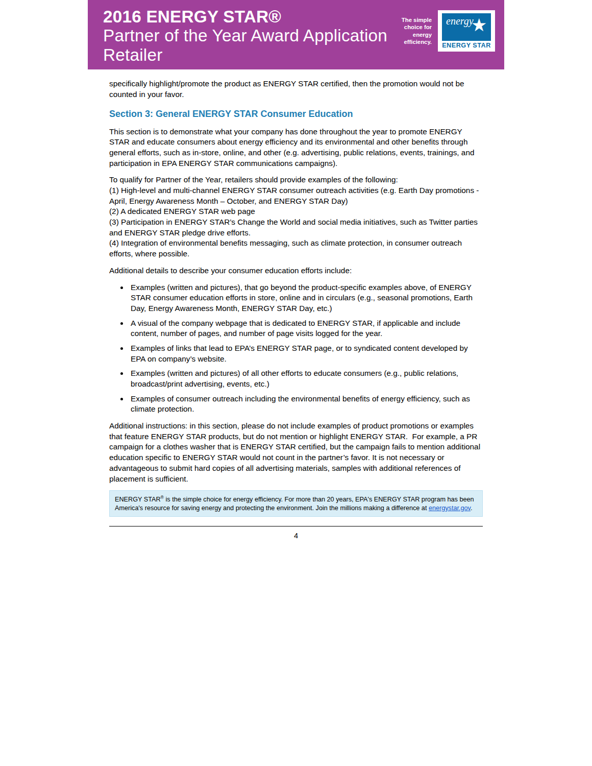2016 ENERGY STAR®
Partner of the Year Award Application
Retailer
The simple
choice for
energy
efficiency.
energy ★
ENERGY STAR
specifically highlight/promote the product as ENERGY STAR certified, then the promotion would not be counted in your favor.
Section 3: General ENERGY STAR Consumer Education
This section is to demonstrate what your company has done throughout the year to promote ENERGY STAR and educate consumers about energy efficiency and its environmental and other benefits through general efforts, such as in-store, online, and other (e.g. advertising, public relations, events, trainings, and participation in EPA ENERGY STAR communications campaigns).
To qualify for Partner of the Year, retailers should provide examples of the following:
(1) High-level and multi-channel ENERGY STAR consumer outreach activities (e.g. Earth Day promotions - April, Energy Awareness Month – October, and ENERGY STAR Day)
(2) A dedicated ENERGY STAR web page
(3) Participation in ENERGY STAR’s Change the World and social media initiatives, such as Twitter parties and ENERGY STAR pledge drive efforts.
(4) Integration of environmental benefits messaging, such as climate protection, in consumer outreach efforts, where possible.
Additional details to describe your consumer education efforts include:
Examples (written and pictures), that go beyond the product-specific examples above, of ENERGY STAR consumer education efforts in store, online and in circulars (e.g., seasonal promotions, Earth Day, Energy Awareness Month, ENERGY STAR Day, etc.)
A visual of the company webpage that is dedicated to ENERGY STAR, if applicable and include content, number of pages, and number of page visits logged for the year.
Examples of links that lead to EPA’s ENERGY STAR page, or to syndicated content developed by EPA on company’s website.
Examples (written and pictures) of all other efforts to educate consumers (e.g., public relations, broadcast/print advertising, events, etc.)
Examples of consumer outreach including the environmental benefits of energy efficiency, such as climate protection.
Additional instructions: in this section, please do not include examples of product promotions or examples that feature ENERGY STAR products, but do not mention or highlight ENERGY STAR. For example, a PR campaign for a clothes washer that is ENERGY STAR certified, but the campaign fails to mention additional education specific to ENERGY STAR would not count in the partner’s favor. It is not necessary or advantageous to submit hard copies of all advertising materials, samples with additional references of placement is sufficient.
ENERGY STAR® is the simple choice for energy efficiency. For more than 20 years, EPA's ENERGY STAR program has been America's resource for saving energy and protecting the environment. Join the millions making a difference at energystar.gov.
4